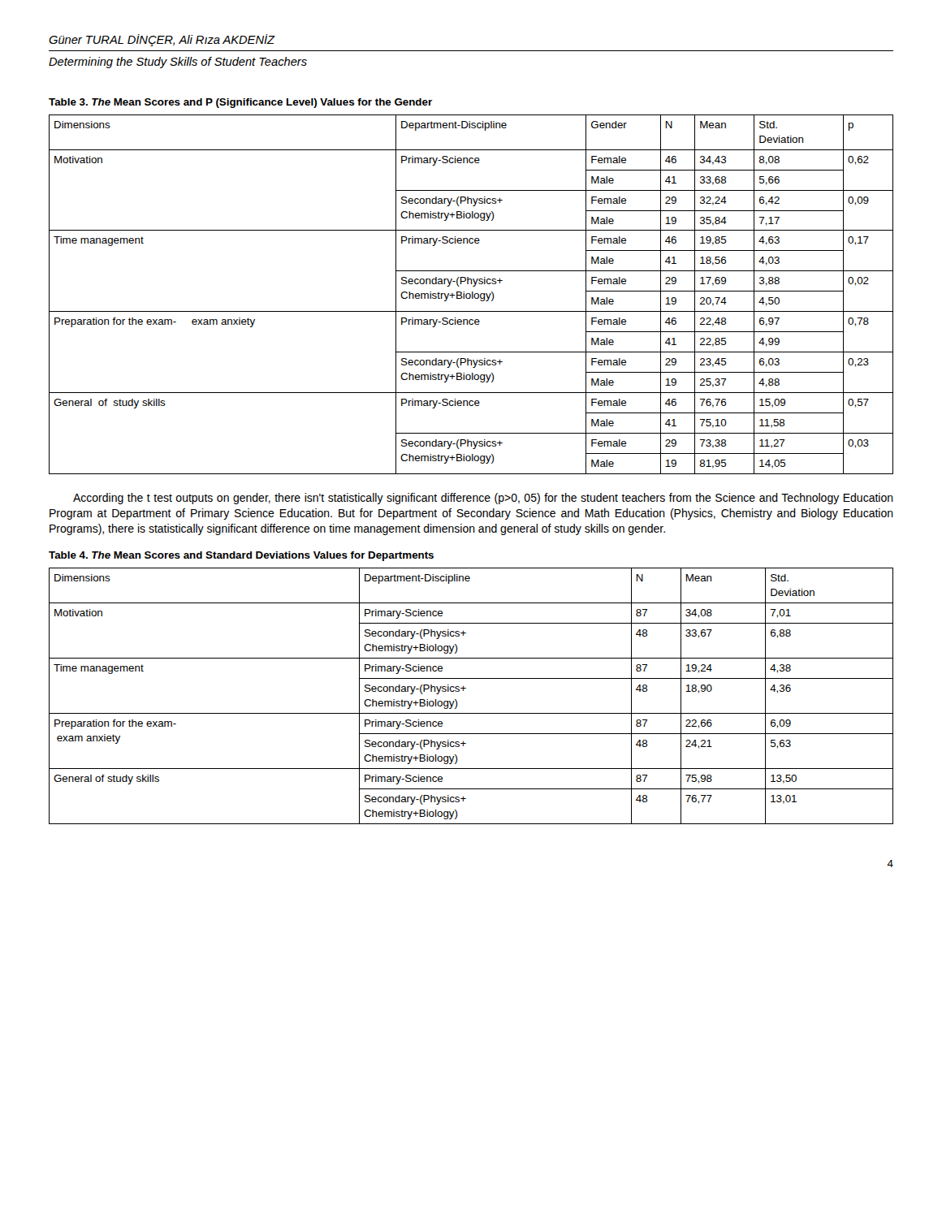Güner TURAL DİNÇER, Ali Rıza AKDENİZ
Determining the Study Skills of Student Teachers
Table 3. The Mean Scores and P (Significance Level) Values for the Gender
| Dimensions | Department-Discipline | Gender | N | Mean | Std. Deviation | p |
| Motivation | Primary-Science | Female | 46 | 34,43 | 8,08 | 0,62 |
| Male | 41 | 33,68 | 5,66 |
| Secondary-(Physics+ Chemistry+Biology) | Female | 29 | 32,24 | 6,42 | 0,09 |
| Male | 19 | 35,84 | 7,17 |
| Time management | Primary-Science | Female | 46 | 19,85 | 4,63 | 0,17 |
| Male | 41 | 18,56 | 4,03 |
| Secondary-(Physics+ Chemistry+Biology) | Female | 29 | 17,69 | 3,88 | 0,02 |
| Male | 19 | 20,74 | 4,50 |
| Preparation for the exam- exam anxiety | Primary-Science | Female | 46 | 22,48 | 6,97 | 0,78 |
| Male | 41 | 22,85 | 4,99 |
| Secondary-(Physics+ Chemistry+Biology) | Female | 29 | 23,45 | 6,03 | 0,23 |
| Male | 19 | 25,37 | 4,88 |
| General of study skills | Primary-Science | Female | 46 | 76,76 | 15,09 | 0,57 |
| Male | 41 | 75,10 | 11,58 |
| Secondary-(Physics+ Chemistry+Biology) | Female | 29 | 73,38 | 11,27 | 0,03 |
| Male | 19 | 81,95 | 14,05 |
According the t test outputs on gender, there isn't statistically significant difference (p>0, 05) for the student teachers from the Science and Technology Education Program at Department of Primary Science Education. But for Department of Secondary Science and Math Education (Physics, Chemistry and Biology Education Programs), there is statistically significant difference on time management dimension and general of study skills on gender.
Table 4. The Mean Scores and Standard Deviations Values for Departments
| Dimensions | Department-Discipline | N | Mean | Std. Deviation |
| Motivation | Primary-Science | 87 | 34,08 | 7,01 |
| Secondary-(Physics+ Chemistry+Biology) | 48 | 33,67 | 6,88 |
| Time management | Primary-Science | 87 | 19,24 | 4,38 |
| Secondary-(Physics+ Chemistry+Biology) | 48 | 18,90 | 4,36 |
| Preparation for the exam- exam anxiety | Primary-Science | 87 | 22,66 | 6,09 |
| Secondary-(Physics+ Chemistry+Biology) | 48 | 24,21 | 5,63 |
| General of study skills | Primary-Science | 87 | 75,98 | 13,50 |
| Secondary-(Physics+ Chemistry+Biology) | 48 | 76,77 | 13,01 |
4